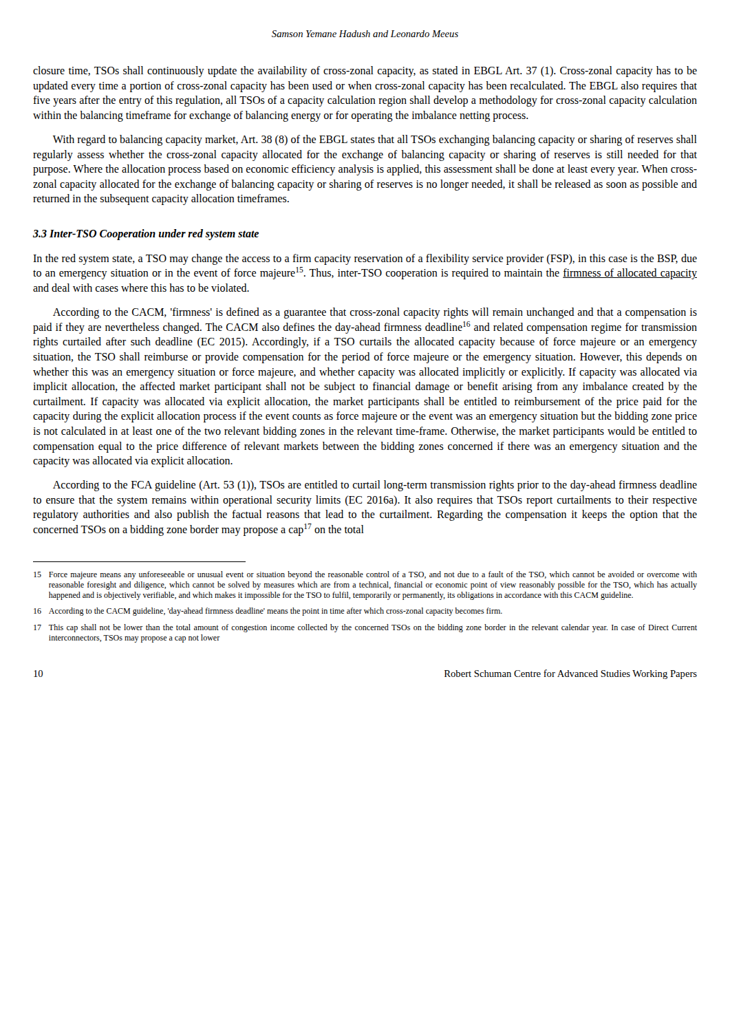Samson Yemane Hadush and Leonardo Meeus
closure time, TSOs shall continuously update the availability of cross-zonal capacity, as stated in EBGL Art. 37 (1). Cross-zonal capacity has to be updated every time a portion of cross-zonal capacity has been used or when cross-zonal capacity has been recalculated. The EBGL also requires that five years after the entry of this regulation, all TSOs of a capacity calculation region shall develop a methodology for cross-zonal capacity calculation within the balancing timeframe for exchange of balancing energy or for operating the imbalance netting process.
With regard to balancing capacity market, Art. 38 (8) of the EBGL states that all TSOs exchanging balancing capacity or sharing of reserves shall regularly assess whether the cross-zonal capacity allocated for the exchange of balancing capacity or sharing of reserves is still needed for that purpose. Where the allocation process based on economic efficiency analysis is applied, this assessment shall be done at least every year. When cross-zonal capacity allocated for the exchange of balancing capacity or sharing of reserves is no longer needed, it shall be released as soon as possible and returned in the subsequent capacity allocation timeframes.
3.3 Inter-TSO Cooperation under red system state
In the red system state, a TSO may change the access to a firm capacity reservation of a flexibility service provider (FSP), in this case is the BSP, due to an emergency situation or in the event of force majeure15. Thus, inter-TSO cooperation is required to maintain the firmness of allocated capacity and deal with cases where this has to be violated.
According to the CACM, 'firmness' is defined as a guarantee that cross-zonal capacity rights will remain unchanged and that a compensation is paid if they are nevertheless changed. The CACM also defines the day-ahead firmness deadline16 and related compensation regime for transmission rights curtailed after such deadline (EC 2015). Accordingly, if a TSO curtails the allocated capacity because of force majeure or an emergency situation, the TSO shall reimburse or provide compensation for the period of force majeure or the emergency situation. However, this depends on whether this was an emergency situation or force majeure, and whether capacity was allocated implicitly or explicitly. If capacity was allocated via implicit allocation, the affected market participant shall not be subject to financial damage or benefit arising from any imbalance created by the curtailment. If capacity was allocated via explicit allocation, the market participants shall be entitled to reimbursement of the price paid for the capacity during the explicit allocation process if the event counts as force majeure or the event was an emergency situation but the bidding zone price is not calculated in at least one of the two relevant bidding zones in the relevant time-frame. Otherwise, the market participants would be entitled to compensation equal to the price difference of relevant markets between the bidding zones concerned if there was an emergency situation and the capacity was allocated via explicit allocation.
According to the FCA guideline (Art. 53 (1)), TSOs are entitled to curtail long-term transmission rights prior to the day-ahead firmness deadline to ensure that the system remains within operational security limits (EC 2016a). It also requires that TSOs report curtailments to their respective regulatory authorities and also publish the factual reasons that lead to the curtailment. Regarding the compensation it keeps the option that the concerned TSOs on a bidding zone border may propose a cap17 on the total
15 Force majeure means any unforeseeable or unusual event or situation beyond the reasonable control of a TSO, and not due to a fault of the TSO, which cannot be avoided or overcome with reasonable foresight and diligence, which cannot be solved by measures which are from a technical, financial or economic point of view reasonably possible for the TSO, which has actually happened and is objectively verifiable, and which makes it impossible for the TSO to fulfil, temporarily or permanently, its obligations in accordance with this CACM guideline.
16 According to the CACM guideline, 'day-ahead firmness deadline' means the point in time after which cross-zonal capacity becomes firm.
17 This cap shall not be lower than the total amount of congestion income collected by the concerned TSOs on the bidding zone border in the relevant calendar year. In case of Direct Current interconnectors, TSOs may propose a cap not lower
10 Robert Schuman Centre for Advanced Studies Working Papers